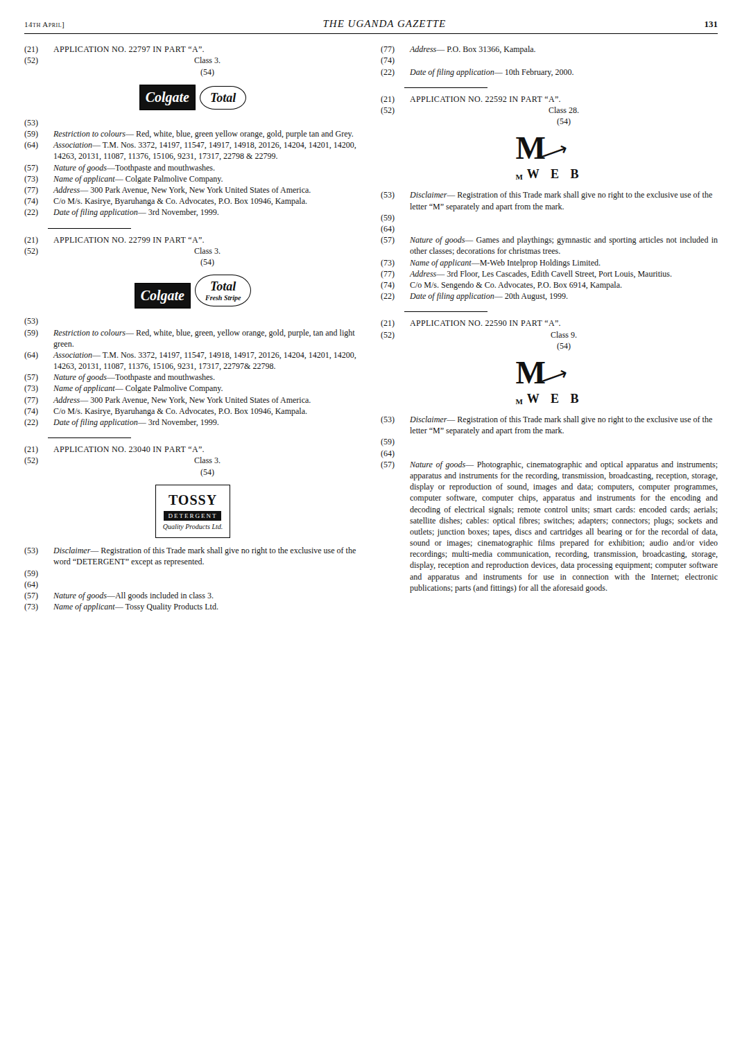14th April]
THE UGANDA GAZETTE
131
(21)
Application No. 22797 in Part “A”.
(52)
Class 3.
(54)
Colgate Total
(53)
(59)
Restriction to colours— Red, white, blue, green yellow orange, gold, purple tan and Grey.
(64)
Association— T.M. Nos. 3372, 14197, 11547, 14917, 14918, 20126, 14204, 14201, 14200, 14263, 20131, 11087, 11376, 15106, 9231, 17317, 22798 & 22799.
(57)
Nature of goods—Toothpaste and mouthwashes.
(73)
Name of applicant— Colgate Palmolive Company.
(77)
Address— 300 Park Avenue, New York, New York United States of America.
(74)
C/o M/s. Kasirye, Byaruhanga & Co. Advocates, P.O. Box 10946, Kampala.
(22)
Date of filing application— 3rd November, 1999.
(21)
Application No. 22799 in Part “A”.
(52)
Class 3.
(54)
Colgate TotalFresh Stripe
(53)
(59)
Restriction to colours— Red, white, blue, green, yellow orange, gold, purple, tan and light green.
(64)
Association— T.M. Nos. 3372, 14197, 11547, 14918, 14917, 20126, 14204, 14201, 14200, 14263, 20131, 11087, 11376, 15106, 9231, 17317, 22797& 22798.
(57)
Nature of goods—Toothpaste and mouthwashes.
(73)
Name of applicant— Colgate Palmolive Company.
(77)
Address— 300 Park Avenue, New York, New York United States of America.
(74)
C/o M/s. Kasirye, Byaruhanga & Co. Advocates, P.O. Box 10946, Kampala.
(22)
Date of filing application— 3rd November, 1999.
(21)
Application No. 23040 in Part “A”.
(52)
Class 3.
(54)
TOSSY
DETERGENT
Quality Products Ltd.
(53)
Disclaimer— Registration of this Trade mark shall give no right to the exclusive use of the word “DETERGENT” except as represented.
(59)
(64)
(57)
Nature of goods—All goods included in class 3.
(73)
Name of applicant— Tossy Quality Products Ltd.
(77)
Address— P.O. Box 31366, Kampala.
(74)
(22)
Date of filing application— 10th February, 2000.
(21)
Application No. 22592 in Part “A”.
(52)
Class 28.
(54)
M⟶
MW E B
(53)
Disclaimer— Registration of this Trade mark shall give no right to the exclusive use of the letter “M” separately and apart from the mark.
(59)
(64)
(57)
Nature of goods— Games and playthings; gymnastic and sporting articles not included in other classes; decorations for christmas trees.
(73)
Name of applicant—M-Web Intelprop Holdings Limited.
(77)
Address— 3rd Floor, Les Cascades, Edith Cavell Street, Port Louis, Mauritius.
(74)
C/o M/s. Sengendo & Co. Advocates, P.O. Box 6914, Kampala.
(22)
Date of filing application— 20th August, 1999.
(21)
Application No. 22590 in Part “A”.
(52)
Class 9.
(54)
M⟶
MW E B
(53)
Disclaimer— Registration of this Trade mark shall give no right to the exclusive use of the letter “M” separately and apart from the mark.
(59)
(64)
(57)
Nature of goods— Photographic, cinematographic and optical apparatus and instruments; apparatus and instruments for the recording, transmission, broadcasting, reception, storage, display or reproduction of sound, images and data; computers, computer programmes, computer software, computer chips, apparatus and instruments for the encoding and decoding of electrical signals; remote control units; smart cards: encoded cards; aerials; satellite dishes; cables: optical fibres; switches; adapters; connectors; plugs; sockets and outlets; junction boxes; tapes, discs and cartridges all bearing or for the recordal of data, sound or images; cinematographic films prepared for exhibition; audio and/or video recordings; multi-media communication, recording, transmission, broadcasting, storage, display, reception and reproduction devices, data processing equipment; computer software and apparatus and instruments for use in connection with the Internet; electronic publications; parts (and fittings) for all the aforesaid goods.